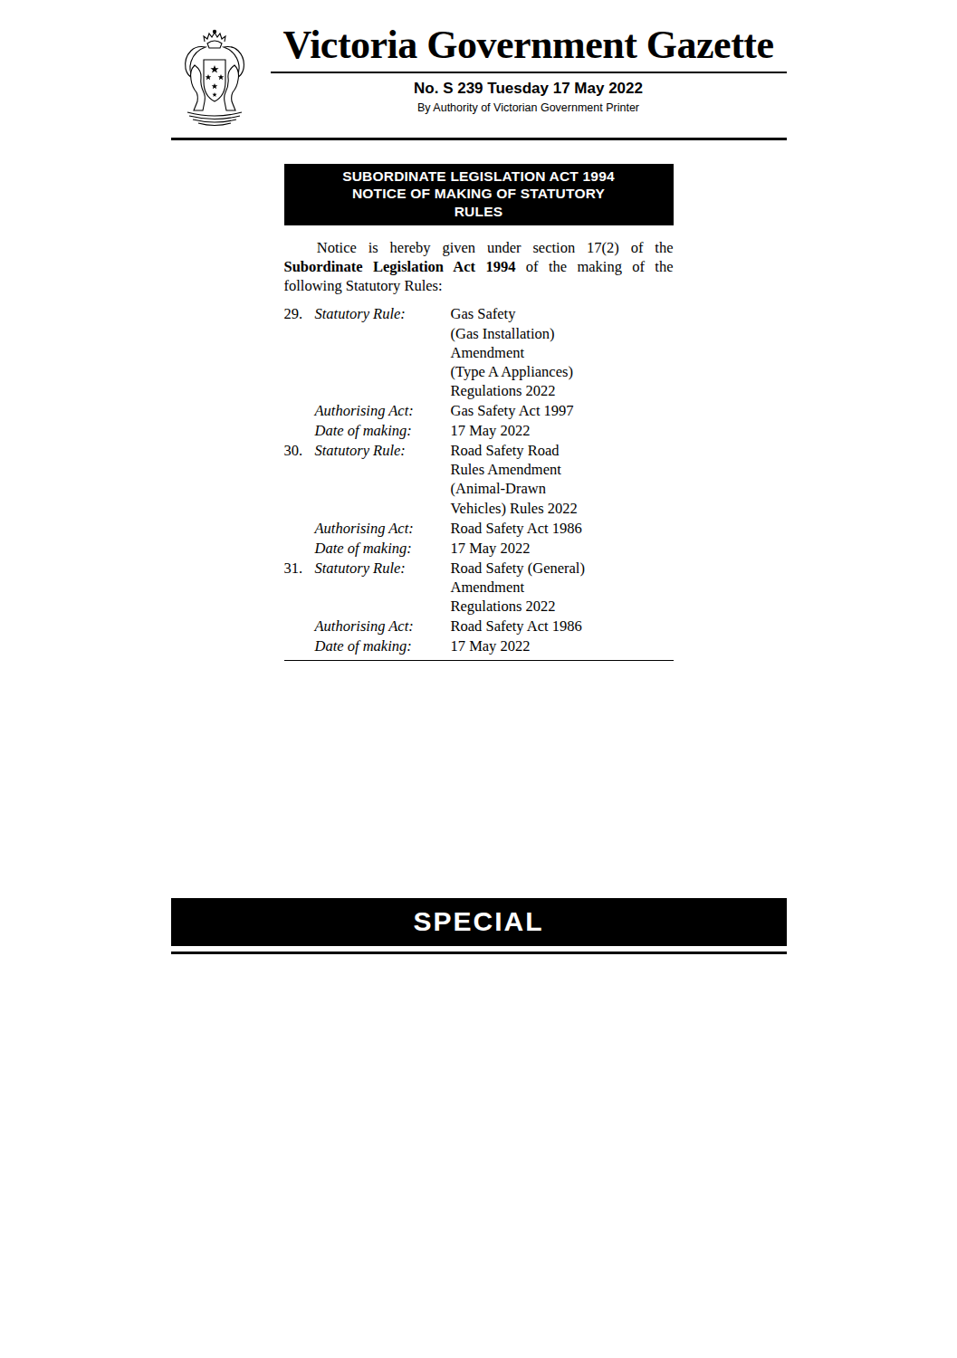Victoria Government Gazette
No. S 239 Tuesday 17 May 2022
By Authority of Victorian Government Printer
SUBORDINATE LEGISLATION ACT 1994
NOTICE OF MAKING OF STATUTORY
RULES
Notice is hereby given under section 17(2) of the Subordinate Legislation Act 1994 of the making of the following Statutory Rules:
| 29. | Statutory Rule: | Gas Safety (Gas Installation) Amendment (Type A Appliances) Regulations 2022 |
| | Authorising Act: | Gas Safety Act 1997 |
| | Date of making: | 17 May 2022 |
| 30. | Statutory Rule: | Road Safety Road Rules Amendment (Animal-Drawn Vehicles) Rules 2022 |
| | Authorising Act: | Road Safety Act 1986 |
| | Date of making: | 17 May 2022 |
| 31. | Statutory Rule: | Road Safety (General) Amendment Regulations 2022 |
| | Authorising Act: | Road Safety Act 1986 |
| | Date of making: | 17 May 2022 |
SPECIAL